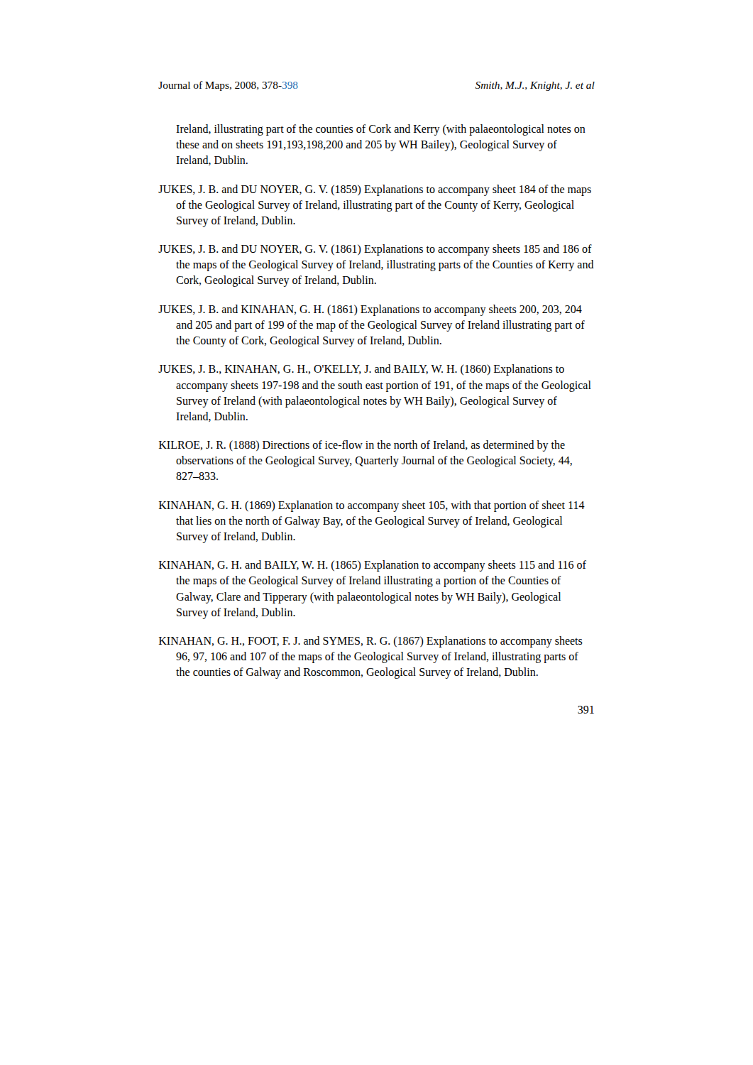Journal of Maps, 2008, 378-398 Smith, M.J., Knight, J. et al
Ireland, illustrating part of the counties of Cork and Kerry (with palaeontological notes on these and on sheets 191,193,198,200 and 205 by WH Bailey), Geological Survey of Ireland, Dublin.
JUKES, J. B. and DU NOYER, G. V. (1859) Explanations to accompany sheet 184 of the maps of the Geological Survey of Ireland, illustrating part of the County of Kerry, Geological Survey of Ireland, Dublin.
JUKES, J. B. and DU NOYER, G. V. (1861) Explanations to accompany sheets 185 and 186 of the maps of the Geological Survey of Ireland, illustrating parts of the Counties of Kerry and Cork, Geological Survey of Ireland, Dublin.
JUKES, J. B. and KINAHAN, G. H. (1861) Explanations to accompany sheets 200, 203, 204 and 205 and part of 199 of the map of the Geological Survey of Ireland illustrating part of the County of Cork, Geological Survey of Ireland, Dublin.
JUKES, J. B., KINAHAN, G. H., O'KELLY, J. and BAILY, W. H. (1860) Explanations to accompany sheets 197-198 and the south east portion of 191, of the maps of the Geological Survey of Ireland (with palaeontological notes by WH Baily), Geological Survey of Ireland, Dublin.
KILROE, J. R. (1888) Directions of ice-flow in the north of Ireland, as determined by the observations of the Geological Survey, Quarterly Journal of the Geological Society, 44, 827–833.
KINAHAN, G. H. (1869) Explanation to accompany sheet 105, with that portion of sheet 114 that lies on the north of Galway Bay, of the Geological Survey of Ireland, Geological Survey of Ireland, Dublin.
KINAHAN, G. H. and BAILY, W. H. (1865) Explanation to accompany sheets 115 and 116 of the maps of the Geological Survey of Ireland illustrating a portion of the Counties of Galway, Clare and Tipperary (with palaeontological notes by WH Baily), Geological Survey of Ireland, Dublin.
KINAHAN, G. H., FOOT, F. J. and SYMES, R. G. (1867) Explanations to accompany sheets 96, 97, 106 and 107 of the maps of the Geological Survey of Ireland, illustrating parts of the counties of Galway and Roscommon, Geological Survey of Ireland, Dublin.
391